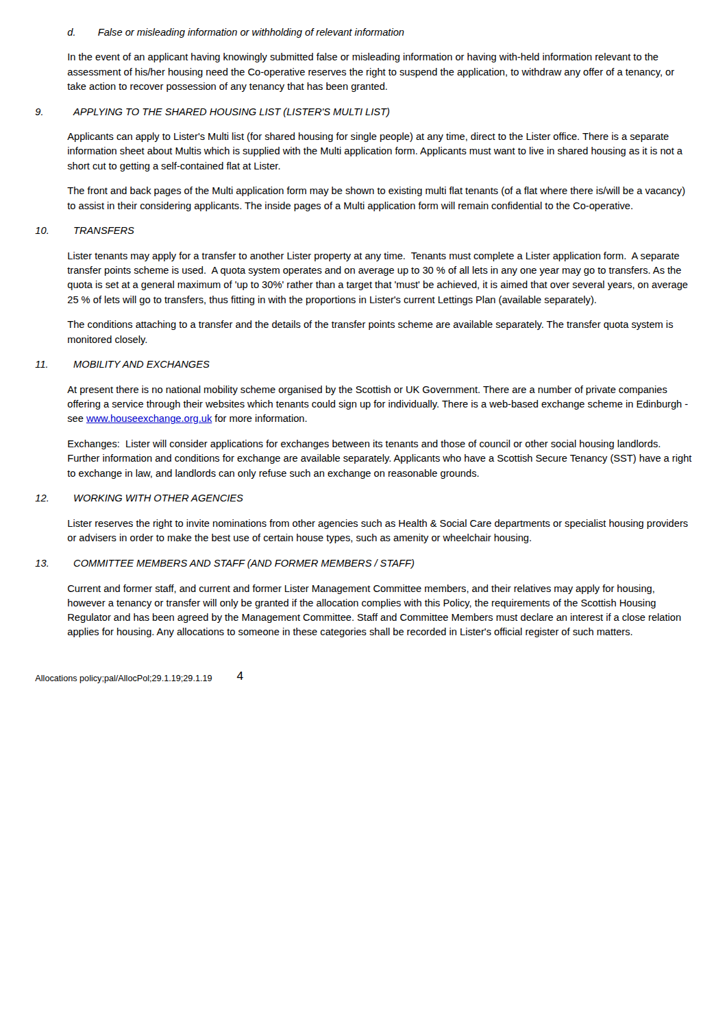d. False or misleading information or withholding of relevant information
In the event of an applicant having knowingly submitted false or misleading information or having with-held information relevant to the assessment of his/her housing need the Co-operative reserves the right to suspend the application, to withdraw any offer of a tenancy, or take action to recover possession of any tenancy that has been granted.
9. APPLYING TO THE SHARED HOUSING LIST (LISTER'S MULTI LIST)
Applicants can apply to Lister's Multi list (for shared housing for single people) at any time, direct to the Lister office. There is a separate information sheet about Multis which is supplied with the Multi application form. Applicants must want to live in shared housing as it is not a short cut to getting a self-contained flat at Lister.
The front and back pages of the Multi application form may be shown to existing multi flat tenants (of a flat where there is/will be a vacancy) to assist in their considering applicants. The inside pages of a Multi application form will remain confidential to the Co-operative.
10. TRANSFERS
Lister tenants may apply for a transfer to another Lister property at any time. Tenants must complete a Lister application form. A separate transfer points scheme is used. A quota system operates and on average up to 30 % of all lets in any one year may go to transfers. As the quota is set at a general maximum of 'up to 30%' rather than a target that 'must' be achieved, it is aimed that over several years, on average 25 % of lets will go to transfers, thus fitting in with the proportions in Lister's current Lettings Plan (available separately).
The conditions attaching to a transfer and the details of the transfer points scheme are available separately. The transfer quota system is monitored closely.
11. MOBILITY AND EXCHANGES
At present there is no national mobility scheme organised by the Scottish or UK Government. There are a number of private companies offering a service through their websites which tenants could sign up for individually. There is a web-based exchange scheme in Edinburgh - see www.houseexchange.org.uk for more information.
Exchanges: Lister will consider applications for exchanges between its tenants and those of council or other social housing landlords. Further information and conditions for exchange are available separately. Applicants who have a Scottish Secure Tenancy (SST) have a right to exchange in law, and landlords can only refuse such an exchange on reasonable grounds.
12. WORKING WITH OTHER AGENCIES
Lister reserves the right to invite nominations from other agencies such as Health & Social Care departments or specialist housing providers or advisers in order to make the best use of certain house types, such as amenity or wheelchair housing.
13. COMMITTEE MEMBERS AND STAFF (AND FORMER MEMBERS / STAFF)
Current and former staff, and current and former Lister Management Committee members, and their relatives may apply for housing, however a tenancy or transfer will only be granted if the allocation complies with this Policy, the requirements of the Scottish Housing Regulator and has been agreed by the Management Committee. Staff and Committee Members must declare an interest if a close relation applies for housing. Any allocations to someone in these categories shall be recorded in Lister's official register of such matters.
Allocations policy;pal/AllocPol;29.1.19;29.1.19 4